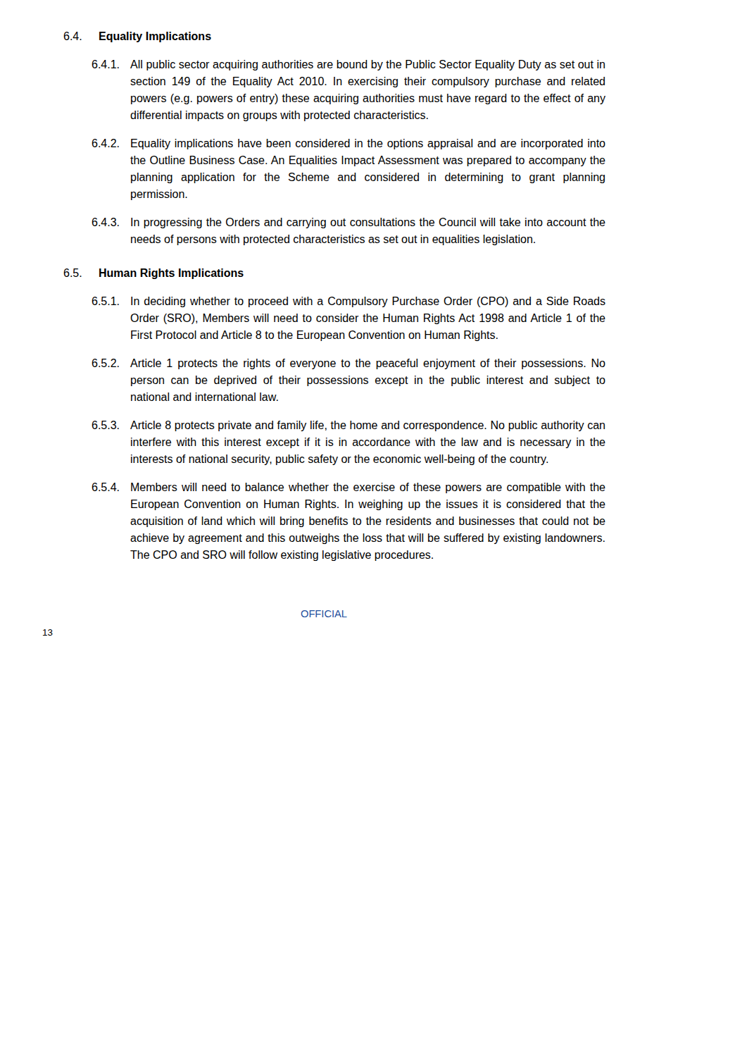6.4. Equality Implications
6.4.1. All public sector acquiring authorities are bound by the Public Sector Equality Duty as set out in section 149 of the Equality Act 2010. In exercising their compulsory purchase and related powers (e.g. powers of entry) these acquiring authorities must have regard to the effect of any differential impacts on groups with protected characteristics.
6.4.2. Equality implications have been considered in the options appraisal and are incorporated into the Outline Business Case. An Equalities Impact Assessment was prepared to accompany the planning application for the Scheme and considered in determining to grant planning permission.
6.4.3. In progressing the Orders and carrying out consultations the Council will take into account the needs of persons with protected characteristics as set out in equalities legislation.
6.5. Human Rights Implications
6.5.1. In deciding whether to proceed with a Compulsory Purchase Order (CPO) and a Side Roads Order (SRO), Members will need to consider the Human Rights Act 1998 and Article 1 of the First Protocol and Article 8 to the European Convention on Human Rights.
6.5.2. Article 1 protects the rights of everyone to the peaceful enjoyment of their possessions. No person can be deprived of their possessions except in the public interest and subject to national and international law.
6.5.3. Article 8 protects private and family life, the home and correspondence. No public authority can interfere with this interest except if it is in accordance with the law and is necessary in the interests of national security, public safety or the economic well-being of the country.
6.5.4. Members will need to balance whether the exercise of these powers are compatible with the European Convention on Human Rights. In weighing up the issues it is considered that the acquisition of land which will bring benefits to the residents and businesses that could not be achieve by agreement and this outweighs the loss that will be suffered by existing landowners. The CPO and SRO will follow existing legislative procedures.
OFFICIAL
13